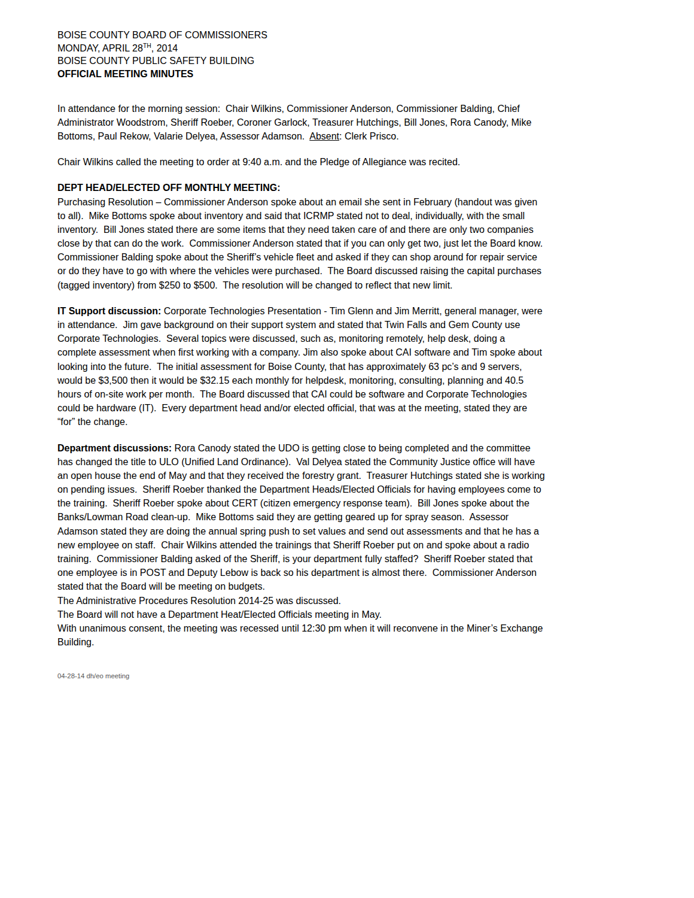BOISE COUNTY BOARD OF COMMISSIONERS
MONDAY, APRIL 28TH, 2014
BOISE COUNTY PUBLIC SAFETY BUILDING
OFFICIAL MEETING MINUTES
In attendance for the morning session: Chair Wilkins, Commissioner Anderson, Commissioner Balding, Chief Administrator Woodstrom, Sheriff Roeber, Coroner Garlock, Treasurer Hutchings, Bill Jones, Rora Canody, Mike Bottoms, Paul Rekow, Valarie Delyea, Assessor Adamson. Absent: Clerk Prisco.
Chair Wilkins called the meeting to order at 9:40 a.m. and the Pledge of Allegiance was recited.
DEPT HEAD/ELECTED OFF MONTHLY MEETING:
Purchasing Resolution – Commissioner Anderson spoke about an email she sent in February (handout was given to all). Mike Bottoms spoke about inventory and said that ICRMP stated not to deal, individually, with the small inventory. Bill Jones stated there are some items that they need taken care of and there are only two companies close by that can do the work. Commissioner Anderson stated that if you can only get two, just let the Board know. Commissioner Balding spoke about the Sheriff’s vehicle fleet and asked if they can shop around for repair service or do they have to go with where the vehicles were purchased. The Board discussed raising the capital purchases (tagged inventory) from $250 to $500. The resolution will be changed to reflect that new limit.
IT Support discussion: Corporate Technologies Presentation - Tim Glenn and Jim Merritt, general manager, were in attendance. Jim gave background on their support system and stated that Twin Falls and Gem County use Corporate Technologies. Several topics were discussed, such as, monitoring remotely, help desk, doing a complete assessment when first working with a company. Jim also spoke about CAI software and Tim spoke about looking into the future. The initial assessment for Boise County, that has approximately 63 pc’s and 9 servers, would be $3,500 then it would be $32.15 each monthly for helpdesk, monitoring, consulting, planning and 40.5 hours of on-site work per month. The Board discussed that CAI could be software and Corporate Technologies could be hardware (IT). Every department head and/or elected official, that was at the meeting, stated they are “for” the change.
Department discussions: Rora Canody stated the UDO is getting close to being completed and the committee has changed the title to ULO (Unified Land Ordinance). Val Delyea stated the Community Justice office will have an open house the end of May and that they received the forestry grant. Treasurer Hutchings stated she is working on pending issues. Sheriff Roeber thanked the Department Heads/Elected Officials for having employees come to the training. Sheriff Roeber spoke about CERT (citizen emergency response team). Bill Jones spoke about the Banks/Lowman Road clean-up. Mike Bottoms said they are getting geared up for spray season. Assessor Adamson stated they are doing the annual spring push to set values and send out assessments and that he has a new employee on staff. Chair Wilkins attended the trainings that Sheriff Roeber put on and spoke about a radio training. Commissioner Balding asked of the Sheriff, is your department fully staffed? Sheriff Roeber stated that one employee is in POST and Deputy Lebow is back so his department is almost there. Commissioner Anderson stated that the Board will be meeting on budgets.
The Administrative Procedures Resolution 2014-25 was discussed.
The Board will not have a Department Heat/Elected Officials meeting in May.
With unanimous consent, the meeting was recessed until 12:30 pm when it will reconvene in the Miner’s Exchange Building.
04-28-14 dh/eo meeting